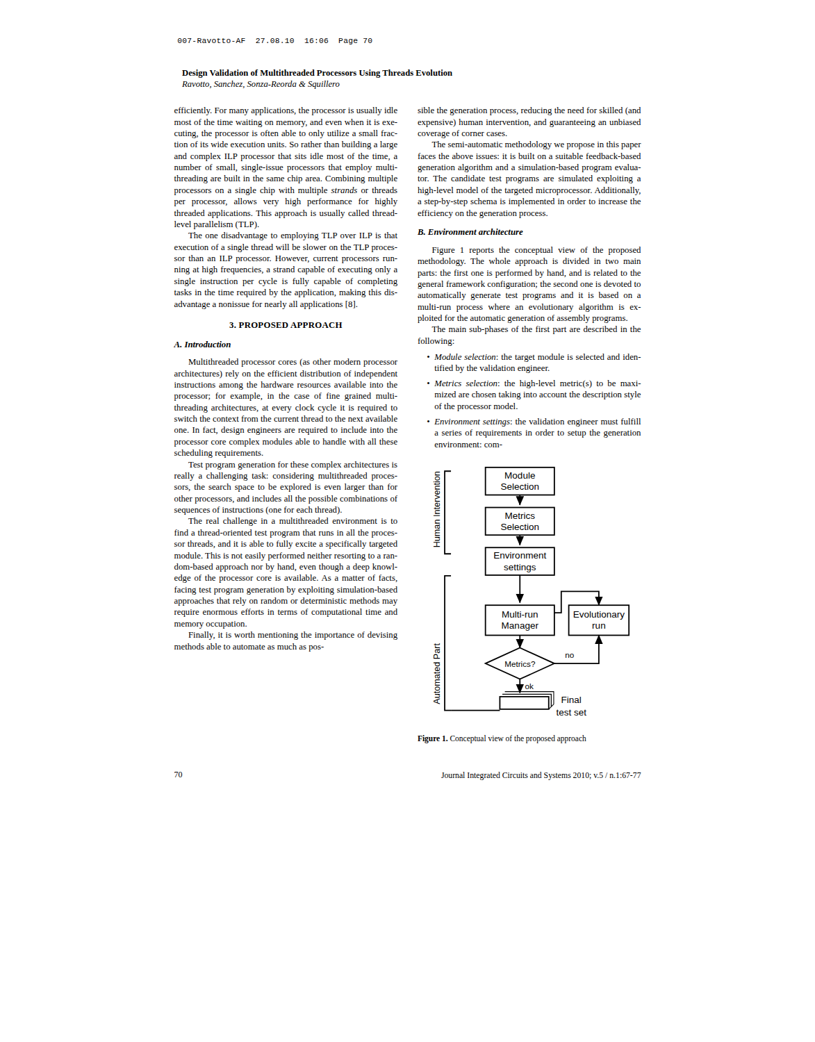007-Ravotto-AF 27.08.10 16:06 Page 70
Design Validation of Multithreaded Processors Using Threads Evolution
Ravotto, Sanchez, Sonza-Reorda & Squillero
efficiently. For many applications, the processor is usually idle most of the time waiting on memory, and even when it is executing, the processor is often able to only utilize a small fraction of its wide execution units. So rather than building a large and complex ILP processor that sits idle most of the time, a number of small, single-issue processors that employ multithreading are built in the same chip area. Combining multiple processors on a single chip with multiple strands or threads per processor, allows very high performance for highly threaded applications. This approach is usually called thread-level parallelism (TLP).
The one disadvantage to employing TLP over ILP is that execution of a single thread will be slower on the TLP processor than an ILP processor. However, current processors running at high frequencies, a strand capable of executing only a single instruction per cycle is fully capable of completing tasks in the time required by the application, making this disadvantage a nonissue for nearly all applications [8].
3. PROPOSED APPROACH
A. Introduction
Multithreaded processor cores (as other modern processor architectures) rely on the efficient distribution of independent instructions among the hardware resources available into the processor; for example, in the case of fine grained multithreading architectures, at every clock cycle it is required to switch the context from the current thread to the next available one. In fact, design engineers are required to include into the processor core complex modules able to handle with all these scheduling requirements.
Test program generation for these complex architectures is really a challenging task: considering multithreaded processors, the search space to be explored is even larger than for other processors, and includes all the possible combinations of sequences of instructions (one for each thread).
The real challenge in a multithreaded environment is to find a thread-oriented test program that runs in all the processor threads, and it is able to fully excite a specifically targeted module. This is not easily performed neither resorting to a random-based approach nor by hand, even though a deep knowledge of the processor core is available. As a matter of facts, facing test program generation by exploiting simulation-based approaches that rely on random or deterministic methods may require enormous efforts in terms of computational time and memory occupation.
Finally, it is worth mentioning the importance of devising methods able to automate as much as pos-
sible the generation process, reducing the need for skilled (and expensive) human intervention, and guaranteeing an unbiased coverage of corner cases.
The semi-automatic methodology we propose in this paper faces the above issues: it is built on a suitable feedback-based generation algorithm and a simulation-based program evaluator. The candidate test programs are simulated exploiting a high-level model of the targeted microprocessor. Additionally, a step-by-step schema is implemented in order to increase the efficiency on the generation process.
B. Environment architecture
Figure 1 reports the conceptual view of the proposed methodology. The whole approach is divided in two main parts: the first one is performed by hand, and is related to the general framework configuration; the second one is devoted to automatically generate test programs and it is based on a multi-run process where an evolutionary algorithm is exploited for the automatic generation of assembly programs.
The main sub-phases of the first part are described in the following:
Module selection: the target module is selected and identified by the validation engineer.
Metrics selection: the high-level metric(s) to be maximized are chosen taking into account the description style of the processor model.
Environment settings: the validation engineer must fulfill a series of requirements in order to setup the generation environment: com-
Human Intervention Automated Part Module Selection Metrics Selection Environment settings Multi-run Manager Evolutionary run Metrics? no ok Final test set
Figure 1. Conceptual view of the proposed approach
70
Journal Integrated Circuits and Systems 2010; v.5 / n.1:67-77